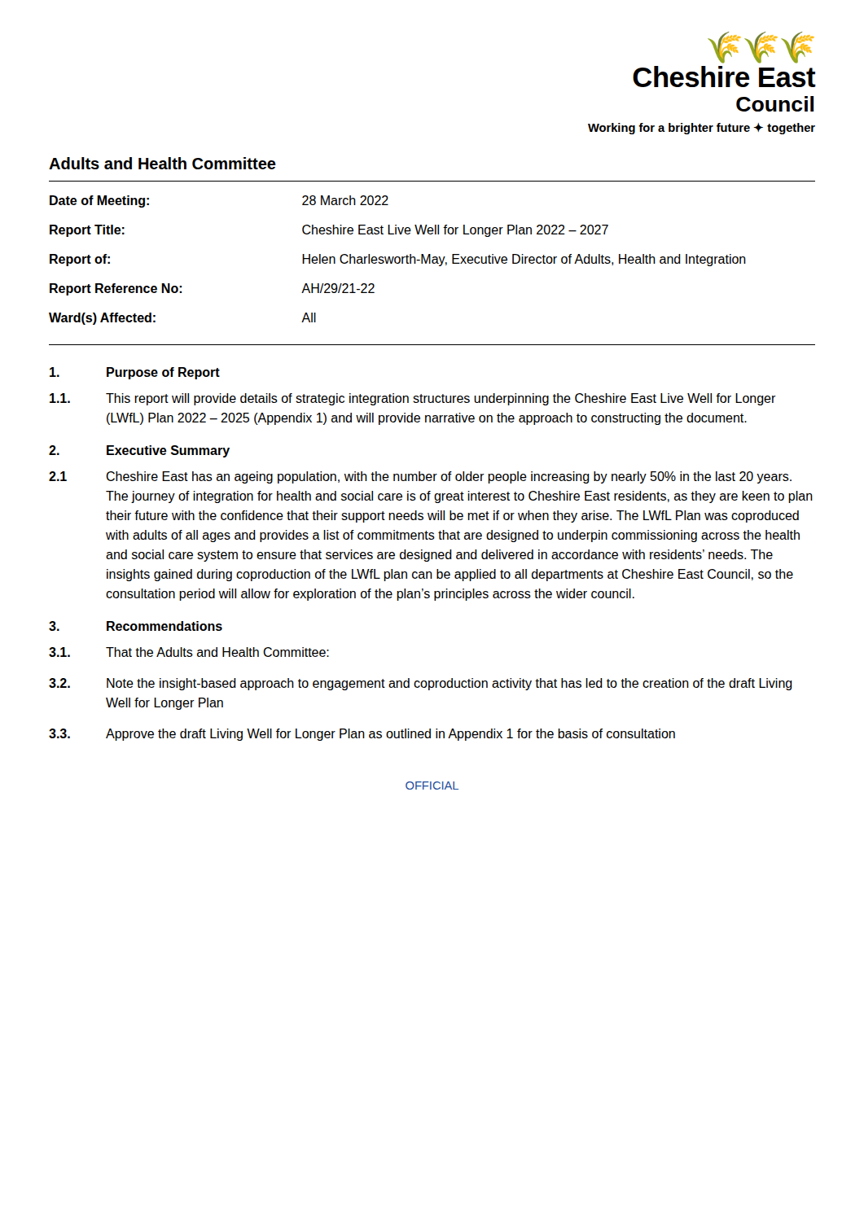🌾🌾🌾
Cheshire East
Council
Working for a brighter future ✦ together
Adults and Health Committee
| Date of Meeting: | 28 March 2022 |
| Report Title: | Cheshire East Live Well for Longer Plan 2022 – 2027 |
| Report of: | Helen Charlesworth-May, Executive Director of Adults, Health and Integration |
| Report Reference No: | AH/29/21-22 |
| Ward(s) Affected: | All |
1. Purpose of Report
1.1. This report will provide details of strategic integration structures underpinning the Cheshire East Live Well for Longer (LWfL) Plan 2022 – 2025 (Appendix 1) and will provide narrative on the approach to constructing the document.
2. Executive Summary
2.1 Cheshire East has an ageing population, with the number of older people increasing by nearly 50% in the last 20 years. The journey of integration for health and social care is of great interest to Cheshire East residents, as they are keen to plan their future with the confidence that their support needs will be met if or when they arise. The LWfL Plan was coproduced with adults of all ages and provides a list of commitments that are designed to underpin commissioning across the health and social care system to ensure that services are designed and delivered in accordance with residents’ needs. The insights gained during coproduction of the LWfL plan can be applied to all departments at Cheshire East Council, so the consultation period will allow for exploration of the plan’s principles across the wider council.
3. Recommendations
3.1. That the Adults and Health Committee:
3.2. Note the insight-based approach to engagement and coproduction activity that has led to the creation of the draft Living Well for Longer Plan
3.3. Approve the draft Living Well for Longer Plan as outlined in Appendix 1 for the basis of consultation
OFFICIAL